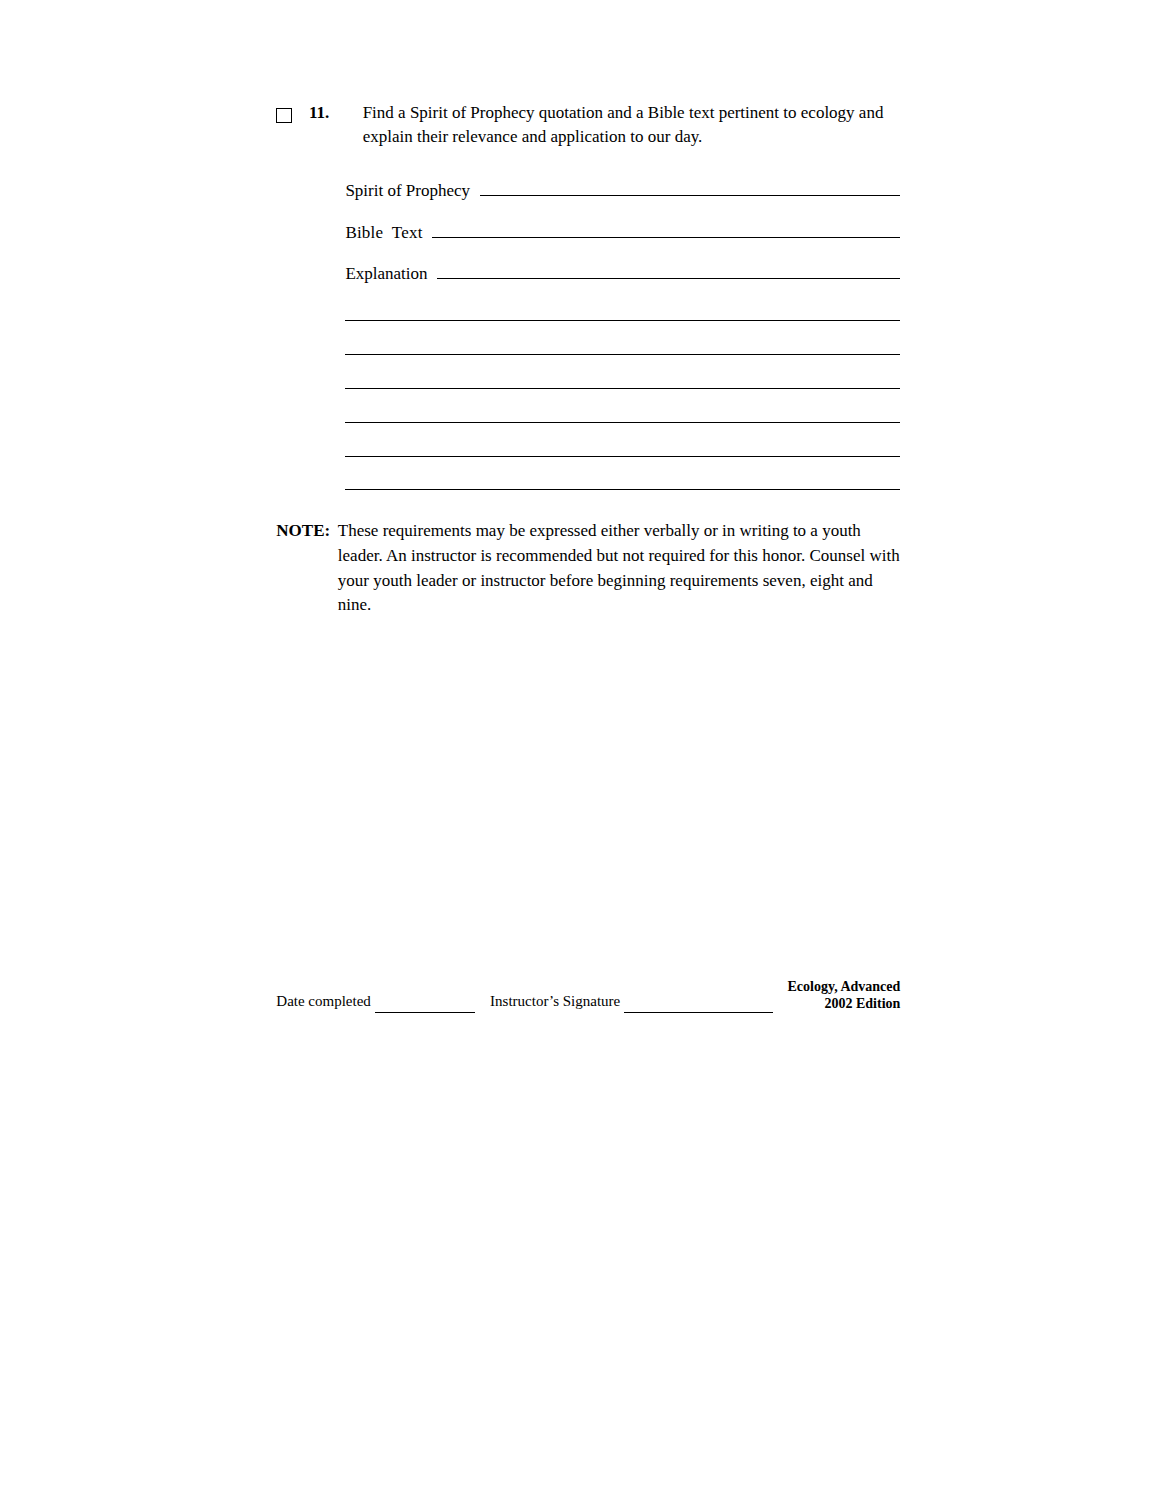11.
Find a Spirit of Prophecy quotation and a Bible text pertinent to ecology and explain their relevance and application to our day.
Spirit of Prophecy
Bible Text
Explanation
NOTE:
These requirements may be expressed either verbally or in writing to a youth leader. An instructor is recommended but not required for this honor. Counsel with your youth leader or instructor before beginning requirements seven, eight and nine.
Date completed
Instructor’s Signature
Ecology, Advanced
2002 Edition